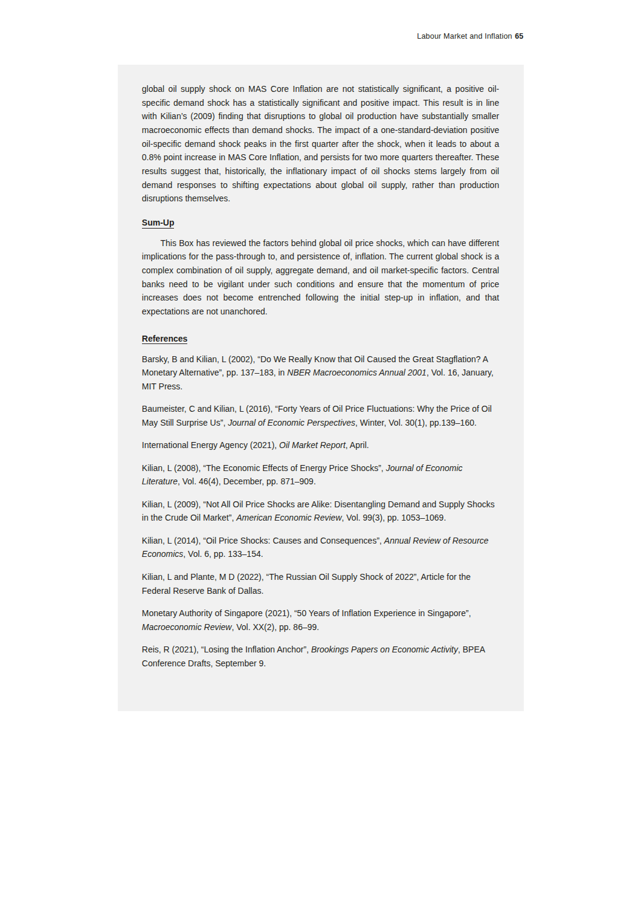Labour Market and Inflation 65
global oil supply shock on MAS Core Inflation are not statistically significant, a positive oil-specific demand shock has a statistically significant and positive impact. This result is in line with Kilian’s (2009) finding that disruptions to global oil production have substantially smaller macroeconomic effects than demand shocks. The impact of a one-standard-deviation positive oil-specific demand shock peaks in the first quarter after the shock, when it leads to about a 0.8% point increase in MAS Core Inflation, and persists for two more quarters thereafter. These results suggest that, historically, the inflationary impact of oil shocks stems largely from oil demand responses to shifting expectations about global oil supply, rather than production disruptions themselves.
Sum-Up
This Box has reviewed the factors behind global oil price shocks, which can have different implications for the pass-through to, and persistence of, inflation. The current global shock is a complex combination of oil supply, aggregate demand, and oil market-specific factors. Central banks need to be vigilant under such conditions and ensure that the momentum of price increases does not become entrenched following the initial step-up in inflation, and that expectations are not unanchored.
References
Barsky, B and Kilian, L (2002), “Do We Really Know that Oil Caused the Great Stagflation? A Monetary Alternative”, pp. 137–183, in NBER Macroeconomics Annual 2001, Vol. 16, January, MIT Press.
Baumeister, C and Kilian, L (2016), “Forty Years of Oil Price Fluctuations: Why the Price of Oil May Still Surprise Us”, Journal of Economic Perspectives, Winter, Vol. 30(1), pp.139–160.
International Energy Agency (2021), Oil Market Report, April.
Kilian, L (2008), “The Economic Effects of Energy Price Shocks”, Journal of Economic Literature, Vol. 46(4), December, pp. 871–909.
Kilian, L (2009), “Not All Oil Price Shocks are Alike: Disentangling Demand and Supply Shocks in the Crude Oil Market”, American Economic Review, Vol. 99(3), pp. 1053–1069.
Kilian, L (2014), “Oil Price Shocks: Causes and Consequences”, Annual Review of Resource Economics, Vol. 6, pp. 133–154.
Kilian, L and Plante, M D (2022), “The Russian Oil Supply Shock of 2022”, Article for the Federal Reserve Bank of Dallas.
Monetary Authority of Singapore (2021), “50 Years of Inflation Experience in Singapore”, Macroeconomic Review, Vol. XX(2), pp. 86–99.
Reis, R (2021), “Losing the Inflation Anchor”, Brookings Papers on Economic Activity, BPEA Conference Drafts, September 9.